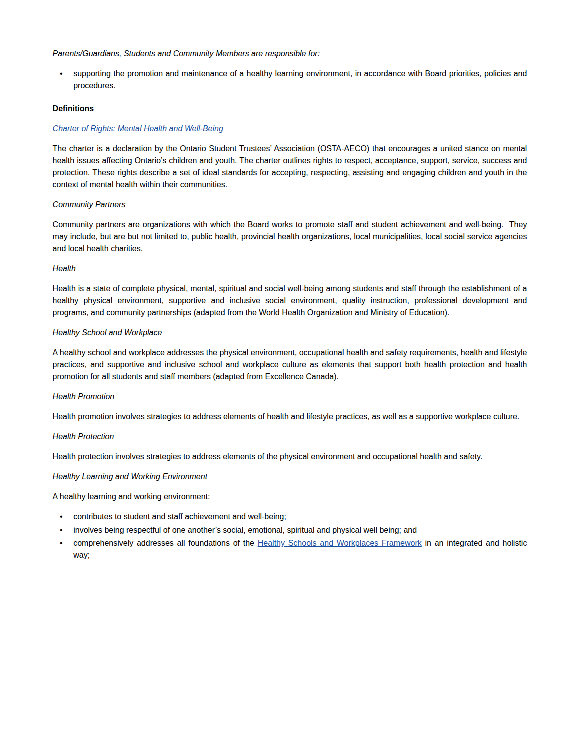Parents/Guardians, Students and Community Members are responsible for:
supporting the promotion and maintenance of a healthy learning environment, in accordance with Board priorities, policies and procedures.
Definitions
Charter of Rights: Mental Health and Well-Being
The charter is a declaration by the Ontario Student Trustees’ Association (OSTA-AECO) that encourages a united stance on mental health issues affecting Ontario’s children and youth. The charter outlines rights to respect, acceptance, support, service, success and protection. These rights describe a set of ideal standards for accepting, respecting, assisting and engaging children and youth in the context of mental health within their communities.
Community Partners
Community partners are organizations with which the Board works to promote staff and student achievement and well-being. They may include, but are but not limited to, public health, provincial health organizations, local municipalities, local social service agencies and local health charities.
Health
Health is a state of complete physical, mental, spiritual and social well-being among students and staff through the establishment of a healthy physical environment, supportive and inclusive social environment, quality instruction, professional development and programs, and community partnerships (adapted from the World Health Organization and Ministry of Education).
Healthy School and Workplace
A healthy school and workplace addresses the physical environment, occupational health and safety requirements, health and lifestyle practices, and supportive and inclusive school and workplace culture as elements that support both health protection and health promotion for all students and staff members (adapted from Excellence Canada).
Health Promotion
Health promotion involves strategies to address elements of health and lifestyle practices, as well as a supportive workplace culture.
Health Protection
Health protection involves strategies to address elements of the physical environment and occupational health and safety.
Healthy Learning and Working Environment
A healthy learning and working environment:
contributes to student and staff achievement and well-being;
involves being respectful of one another’s social, emotional, spiritual and physical well being; and
comprehensively addresses all foundations of the Healthy Schools and Workplaces Framework in an integrated and holistic way;